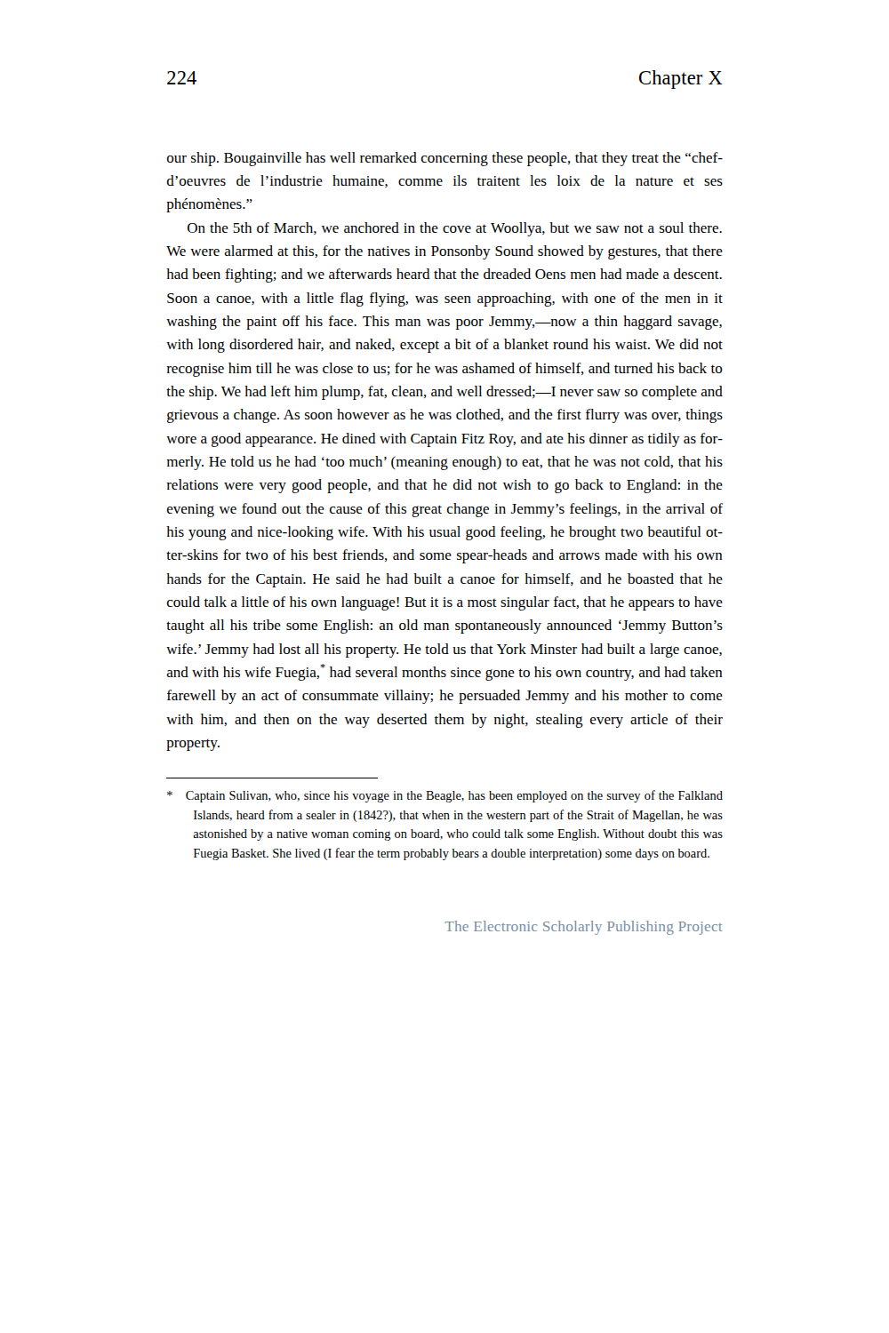224 Chapter X
our ship. Bougainville has well remarked concerning these people, that they treat the “chef-d’oeuvres de l’industrie humaine, comme ils traitent les loix de la nature et ses phénomènes.”
On the 5th of March, we anchored in the cove at Woollya, but we saw not a soul there. We were alarmed at this, for the natives in Ponsonby Sound showed by gestures, that there had been fighting; and we afterwards heard that the dreaded Oens men had made a descent. Soon a canoe, with a little flag flying, was seen approaching, with one of the men in it washing the paint off his face. This man was poor Jemmy,—now a thin haggard savage, with long disordered hair, and naked, except a bit of a blanket round his waist. We did not recognise him till he was close to us; for he was ashamed of himself, and turned his back to the ship. We had left him plump, fat, clean, and well dressed;—I never saw so complete and grievous a change. As soon however as he was clothed, and the first flurry was over, things wore a good appearance. He dined with Captain Fitz Roy, and ate his dinner as tidily as formerly. He told us he had ‘too much’ (meaning enough) to eat, that he was not cold, that his relations were very good people, and that he did not wish to go back to England: in the evening we found out the cause of this great change in Jemmy’s feelings, in the arrival of his young and nice-looking wife. With his usual good feeling, he brought two beautiful otter-skins for two of his best friends, and some spear-heads and arrows made with his own hands for the Captain. He said he had built a canoe for himself, and he boasted that he could talk a little of his own language! But it is a most singular fact, that he appears to have taught all his tribe some English: an old man spontaneously announced ‘Jemmy Button’s wife.’ Jemmy had lost all his property. He told us that York Minster had built a large canoe, and with his wife Fuegia,* had several months since gone to his own country, and had taken farewell by an act of consummate villainy; he persuaded Jemmy and his mother to come with him, and then on the way deserted them by night, stealing every article of their property.
*Captain Sulivan, who, since his voyage in the Beagle, has been employed on the survey of the Falkland Islands, heard from a sealer in (1842?), that when in the western part of the Strait of Magellan, he was astonished by a native woman coming on board, who could talk some English. Without doubt this was Fuegia Basket. She lived (I fear the term probably bears a double interpretation) some days on board.
The Electronic Scholarly Publishing Project